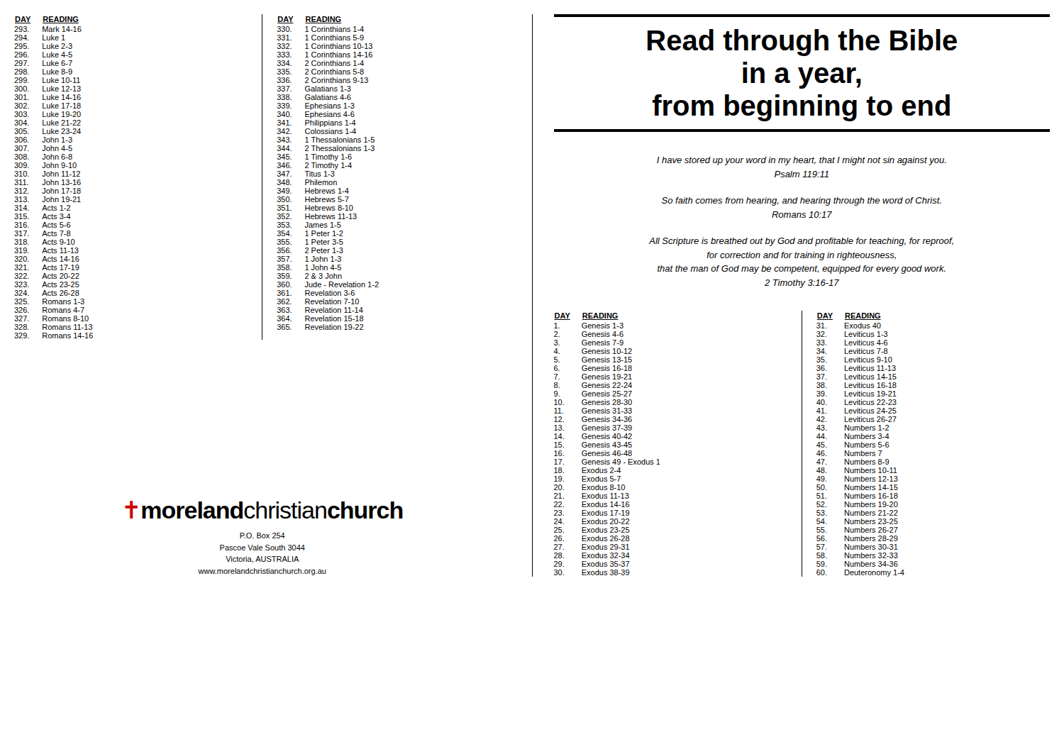| DAY | READING |
| --- | --- |
| 293. | Mark 14-16 |
| 294. | Luke 1 |
| 295. | Luke 2-3 |
| 296. | Luke 4-5 |
| 297. | Luke 6-7 |
| 298. | Luke 8-9 |
| 299. | Luke 10-11 |
| 300. | Luke 12-13 |
| 301. | Luke 14-16 |
| 302. | Luke 17-18 |
| 303. | Luke 19-20 |
| 304. | Luke 21-22 |
| 305. | Luke 23-24 |
| 306. | John 1-3 |
| 307. | John 4-5 |
| 308. | John 6-8 |
| 309. | John 9-10 |
| 310. | John 11-12 |
| 311. | John 13-16 |
| 312. | John 17-18 |
| 313. | John 19-21 |
| 314. | Acts 1-2 |
| 315. | Acts 3-4 |
| 316. | Acts 5-6 |
| 317. | Acts 7-8 |
| 318. | Acts 9-10 |
| 319. | Acts 11-13 |
| 320. | Acts 14-16 |
| 321. | Acts 17-19 |
| 322. | Acts 20-22 |
| 323. | Acts 23-25 |
| 324. | Acts 26-28 |
| 325. | Romans 1-3 |
| 326. | Romans 4-7 |
| 327. | Romans 8-10 |
| 328. | Romans 11-13 |
| 329. | Romans 14-16 |
| DAY | READING |
| --- | --- |
| 330. | 1 Corinthians 1-4 |
| 331. | 1 Corinthians 5-9 |
| 332. | 1 Corinthians 10-13 |
| 333. | 1 Corinthians 14-16 |
| 334. | 2 Corinthians 1-4 |
| 335. | 2 Corinthians 5-8 |
| 336. | 2 Corinthians 9-13 |
| 337. | Galatians 1-3 |
| 338. | Galatians 4-6 |
| 339. | Ephesians 1-3 |
| 340. | Ephesians 4-6 |
| 341. | Philippians 1-4 |
| 342. | Colossians 1-4 |
| 343. | 1 Thessalonians 1-5 |
| 344. | 2 Thessalonians 1-3 |
| 345. | 1 Timothy 1-6 |
| 346. | 2 Timothy 1-4 |
| 347. | Titus 1-3 |
| 348. | Philemon |
| 349. | Hebrews 1-4 |
| 350. | Hebrews 5-7 |
| 351. | Hebrews 8-10 |
| 352. | Hebrews 11-13 |
| 353. | James 1-5 |
| 354. | 1 Peter 1-2 |
| 355. | 1 Peter 3-5 |
| 356. | 2 Peter 1-3 |
| 357. | 1 John 1-3 |
| 358. | 1 John 4-5 |
| 359. | 2 & 3 John |
| 360. | Jude - Revelation 1-2 |
| 361. | Revelation 3-6 |
| 362. | Revelation 7-10 |
| 363. | Revelation 11-14 |
| 364. | Revelation 15-18 |
| 365. | Revelation 19-22 |
✝morelandchristianchurch
P.O. Box 254
Pascoe Vale South 3044
Victoria, AUSTRALIA
www.morelandchristianchurch.org.au
Read through the Bible
in a year,
from beginning to end
I have stored up your word in my heart, that I might not sin against you.
Psalm 119:11
So faith comes from hearing, and hearing through the word of Christ.
Romans 10:17
All Scripture is breathed out by God and profitable for teaching, for reproof,
for correction and for training in righteousness,
that the man of God may be competent, equipped for every good work.
2 Timothy 3:16-17
| DAY | READING |
| --- | --- |
| 1. | Genesis 1-3 |
| 2. | Genesis 4-6 |
| 3. | Genesis 7-9 |
| 4. | Genesis 10-12 |
| 5. | Genesis 13-15 |
| 6. | Genesis 16-18 |
| 7. | Genesis 19-21 |
| 8. | Genesis 22-24 |
| 9. | Genesis 25-27 |
| 10. | Genesis 28-30 |
| 11. | Genesis 31-33 |
| 12. | Genesis 34-36 |
| 13. | Genesis 37-39 |
| 14. | Genesis 40-42 |
| 15. | Genesis 43-45 |
| 16. | Genesis 46-48 |
| 17. | Genesis 49 - Exodus 1 |
| 18. | Exodus 2-4 |
| 19. | Exodus 5-7 |
| 20. | Exodus 8-10 |
| 21. | Exodus 11-13 |
| 22. | Exodus 14-16 |
| 23. | Exodus 17-19 |
| 24. | Exodus 20-22 |
| 25. | Exodus 23-25 |
| 26. | Exodus 26-28 |
| 27. | Exodus 29-31 |
| 28. | Exodus 32-34 |
| 29. | Exodus 35-37 |
| 30. | Exodus 38-39 |
| DAY | READING |
| --- | --- |
| 31. | Exodus 40 |
| 32. | Leviticus 1-3 |
| 33. | Leviticus 4-6 |
| 34. | Leviticus 7-8 |
| 35. | Leviticus 9-10 |
| 36. | Leviticus 11-13 |
| 37. | Leviticus 14-15 |
| 38. | Leviticus 16-18 |
| 39. | Leviticus 19-21 |
| 40. | Leviticus 22-23 |
| 41. | Leviticus 24-25 |
| 42. | Leviticus 26-27 |
| 43. | Numbers 1-2 |
| 44. | Numbers 3-4 |
| 45. | Numbers 5-6 |
| 46. | Numbers 7 |
| 47. | Numbers 8-9 |
| 48. | Numbers 10-11 |
| 49. | Numbers 12-13 |
| 50. | Numbers 14-15 |
| 51. | Numbers 16-18 |
| 52. | Numbers 19-20 |
| 53. | Numbers 21-22 |
| 54. | Numbers 23-25 |
| 55. | Numbers 26-27 |
| 56. | Numbers 28-29 |
| 57. | Numbers 30-31 |
| 58. | Numbers 32-33 |
| 59. | Numbers 34-36 |
| 60. | Deuteronomy 1-4 |